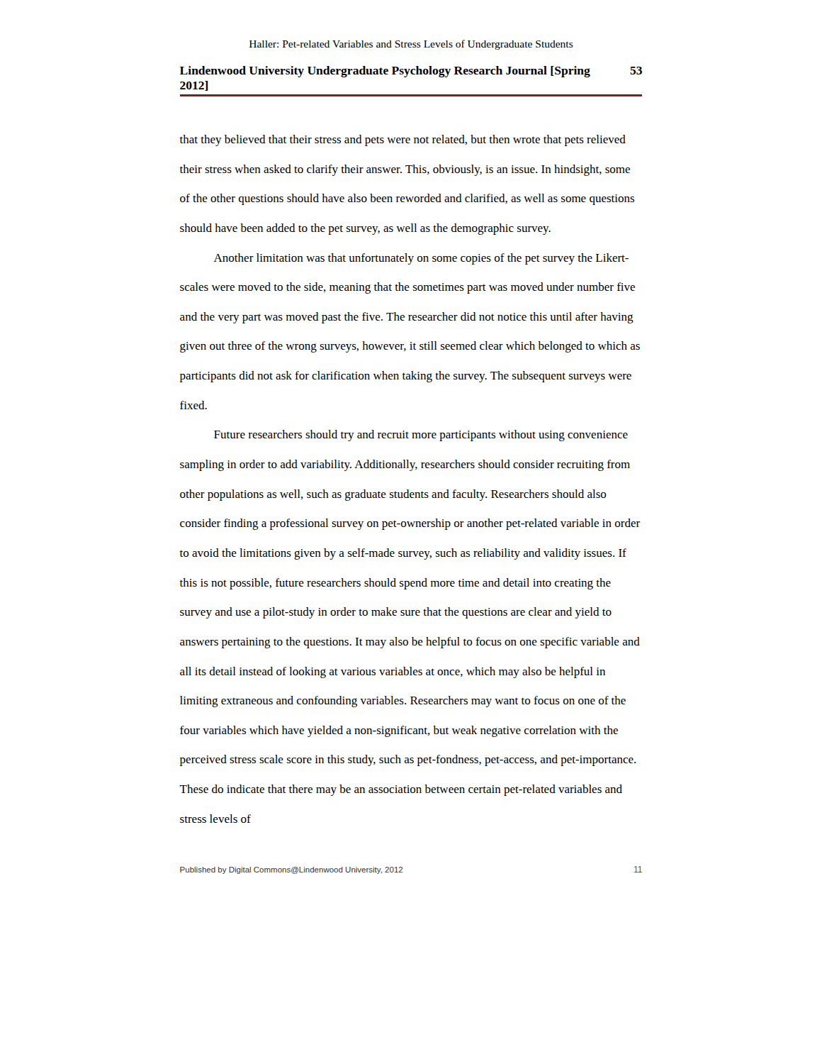Haller: Pet-related Variables and Stress Levels of Undergraduate Students
Lindenwood University Undergraduate Psychology Research Journal [Spring 2012] 53
that they believed that their stress and pets were not related, but then wrote that pets relieved their stress when asked to clarify their answer. This, obviously, is an issue. In hindsight, some of the other questions should have also been reworded and clarified, as well as some questions should have been added to the pet survey, as well as the demographic survey.
Another limitation was that unfortunately on some copies of the pet survey the Likert-scales were moved to the side, meaning that the sometimes part was moved under number five and the very part was moved past the five. The researcher did not notice this until after having given out three of the wrong surveys, however, it still seemed clear which belonged to which as participants did not ask for clarification when taking the survey. The subsequent surveys were fixed.
Future researchers should try and recruit more participants without using convenience sampling in order to add variability. Additionally, researchers should consider recruiting from other populations as well, such as graduate students and faculty. Researchers should also consider finding a professional survey on pet-ownership or another pet-related variable in order to avoid the limitations given by a self-made survey, such as reliability and validity issues. If this is not possible, future researchers should spend more time and detail into creating the survey and use a pilot-study in order to make sure that the questions are clear and yield to answers pertaining to the questions. It may also be helpful to focus on one specific variable and all its detail instead of looking at various variables at once, which may also be helpful in limiting extraneous and confounding variables. Researchers may want to focus on one of the four variables which have yielded a non-significant, but weak negative correlation with the perceived stress scale score in this study, such as pet-fondness, pet-access, and pet-importance. These do indicate that there may be an association between certain pet-related variables and stress levels of
Published by Digital Commons@Lindenwood University, 2012 11